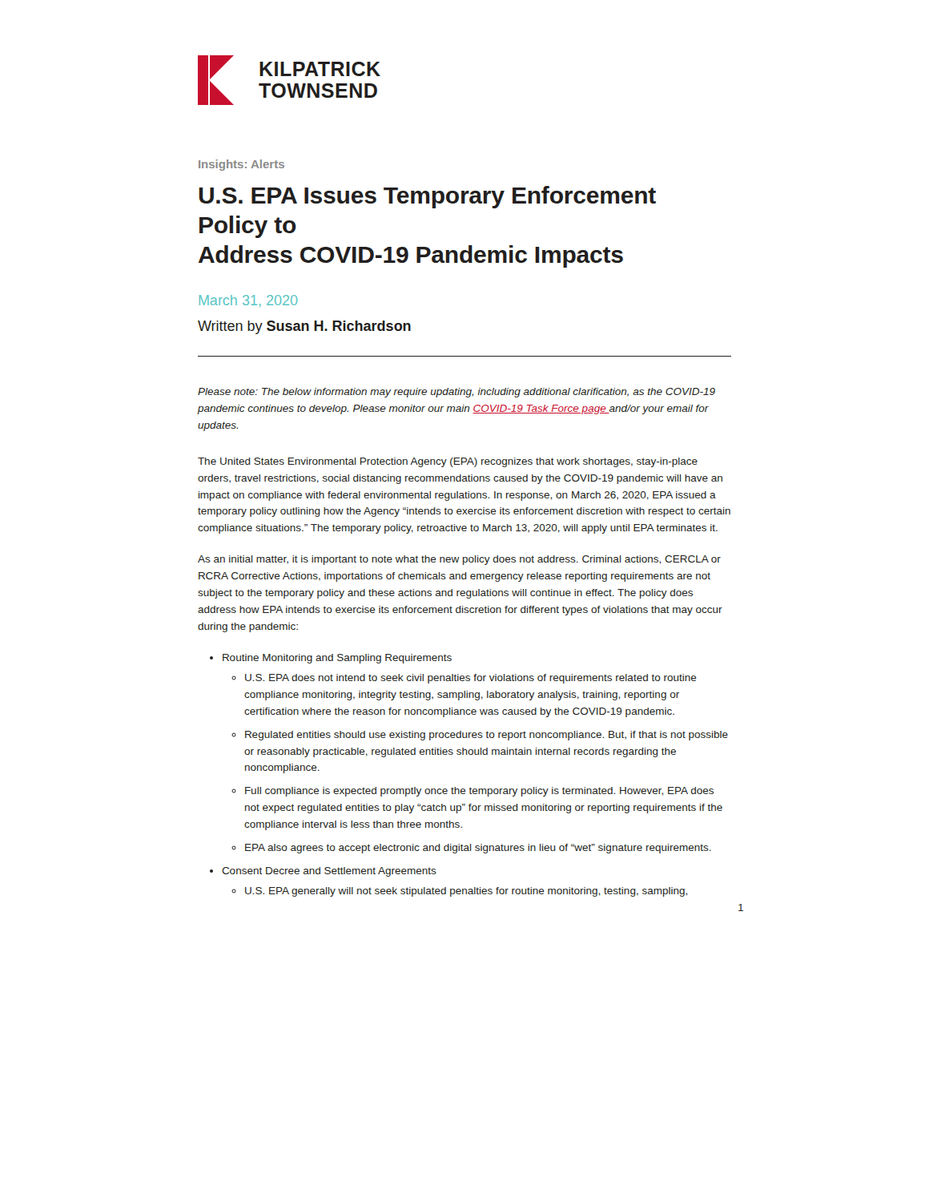Kilpatrick
Townsend
Insights: Alerts
U.S. EPA Issues Temporary Enforcement Policy to
Address COVID-19 Pandemic Impacts
March 31, 2020
Written by Susan H. Richardson
Please note: The below information may require updating, including additional clarification, as the COVID-19 pandemic continues to develop. Please monitor our main COVID-19 Task Force page and/or your email for updates.
The United States Environmental Protection Agency (EPA) recognizes that work shortages, stay-in-place orders, travel restrictions, social distancing recommendations caused by the COVID-19 pandemic will have an impact on compliance with federal environmental regulations. In response, on March 26, 2020, EPA issued a temporary policy outlining how the Agency “intends to exercise its enforcement discretion with respect to certain compliance situations.” The temporary policy, retroactive to March 13, 2020, will apply until EPA terminates it.
As an initial matter, it is important to note what the new policy does not address. Criminal actions, CERCLA or RCRA Corrective Actions, importations of chemicals and emergency release reporting requirements are not subject to the temporary policy and these actions and regulations will continue in effect. The policy does address how EPA intends to exercise its enforcement discretion for different types of violations that may occur during the pandemic:
Routine Monitoring and Sampling Requirements
U.S. EPA does not intend to seek civil penalties for violations of requirements related to routine compliance monitoring, integrity testing, sampling, laboratory analysis, training, reporting or certification where the reason for noncompliance was caused by the COVID-19 pandemic.
Regulated entities should use existing procedures to report noncompliance. But, if that is not possible or reasonably practicable, regulated entities should maintain internal records regarding the noncompliance.
Full compliance is expected promptly once the temporary policy is terminated. However, EPA does not expect regulated entities to play “catch up” for missed monitoring or reporting requirements if the compliance interval is less than three months.
EPA also agrees to accept electronic and digital signatures in lieu of “wet” signature requirements.
Consent Decree and Settlement Agreements
U.S. EPA generally will not seek stipulated penalties for routine monitoring, testing, sampling,
1